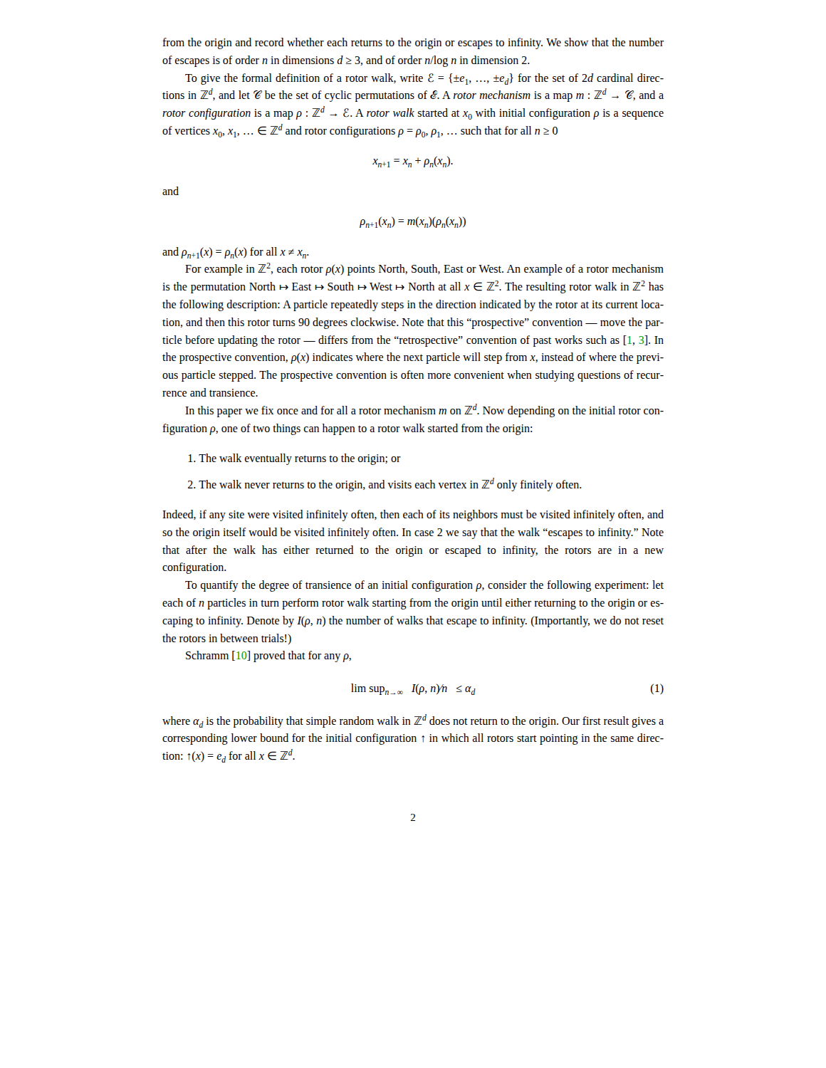from the origin and record whether each returns to the origin or escapes to infinity. We show that the number of escapes is of order n in dimensions d ≥ 3, and of order n/log n in dimension 2.
To give the formal definition of a rotor walk, write ℰ = {±e1, …, ±ed} for the set of 2d cardinal directions in ℤd, and let 𝒞 be the set of cyclic permutations of ℰ. A rotor mechanism is a map m : ℤd → 𝒞, and a rotor configuration is a map ρ : ℤd → ℰ. A rotor walk started at x0 with initial configuration ρ is a sequence of vertices x0, x1, … ∈ ℤd and rotor configurations ρ = ρ0, ρ1, … such that for all n ≥ 0
xn+1 = xn + ρn(xn).
and
ρn+1(xn) = m(xn)(ρn(xn))
and ρn+1(x) = ρn(x) for all x ≠ xn.
For example in ℤ2, each rotor ρ(x) points North, South, East or West. An example of a rotor mechanism is the permutation North ↦ East ↦ South ↦ West ↦ North at all x ∈ ℤ2. The resulting rotor walk in ℤ2 has the following description: A particle repeatedly steps in the direction indicated by the rotor at its current location, and then this rotor turns 90 degrees clockwise. Note that this “prospective” convention — move the particle before updating the rotor — differs from the “retrospective” convention of past works such as [1, 3]. In the prospective convention, ρ(x) indicates where the next particle will step from x, instead of where the previous particle stepped. The prospective convention is often more convenient when studying questions of recurrence and transience.
In this paper we fix once and for all a rotor mechanism m on ℤd. Now depending on the initial rotor configuration ρ, one of two things can happen to a rotor walk started from the origin:
The walk eventually returns to the origin; or
The walk never returns to the origin, and visits each vertex in ℤd only finitely often.
Indeed, if any site were visited infinitely often, then each of its neighbors must be visited infinitely often, and so the origin itself would be visited infinitely often. In case 2 we say that the walk “escapes to infinity.” Note that after the walk has either returned to the origin or escaped to infinity, the rotors are in a new configuration.
To quantify the degree of transience of an initial configuration ρ, consider the following experiment: let each of n particles in turn perform rotor walk starting from the origin until either returning to the origin or escaping to infinity. Denote by I(ρ, n) the number of walks that escape to infinity. (Importantly, we do not reset the rotors in between trials!)
Schramm [10] proved that for any ρ,
lim supn→∞ I(ρ, n)⁄n ≤ αd (1)
where αd is the probability that simple random walk in ℤd does not return to the origin. Our first result gives a corresponding lower bound for the initial configuration ↑ in which all rotors start pointing in the same direction: ↑(x) = ed for all x ∈ ℤd.
2